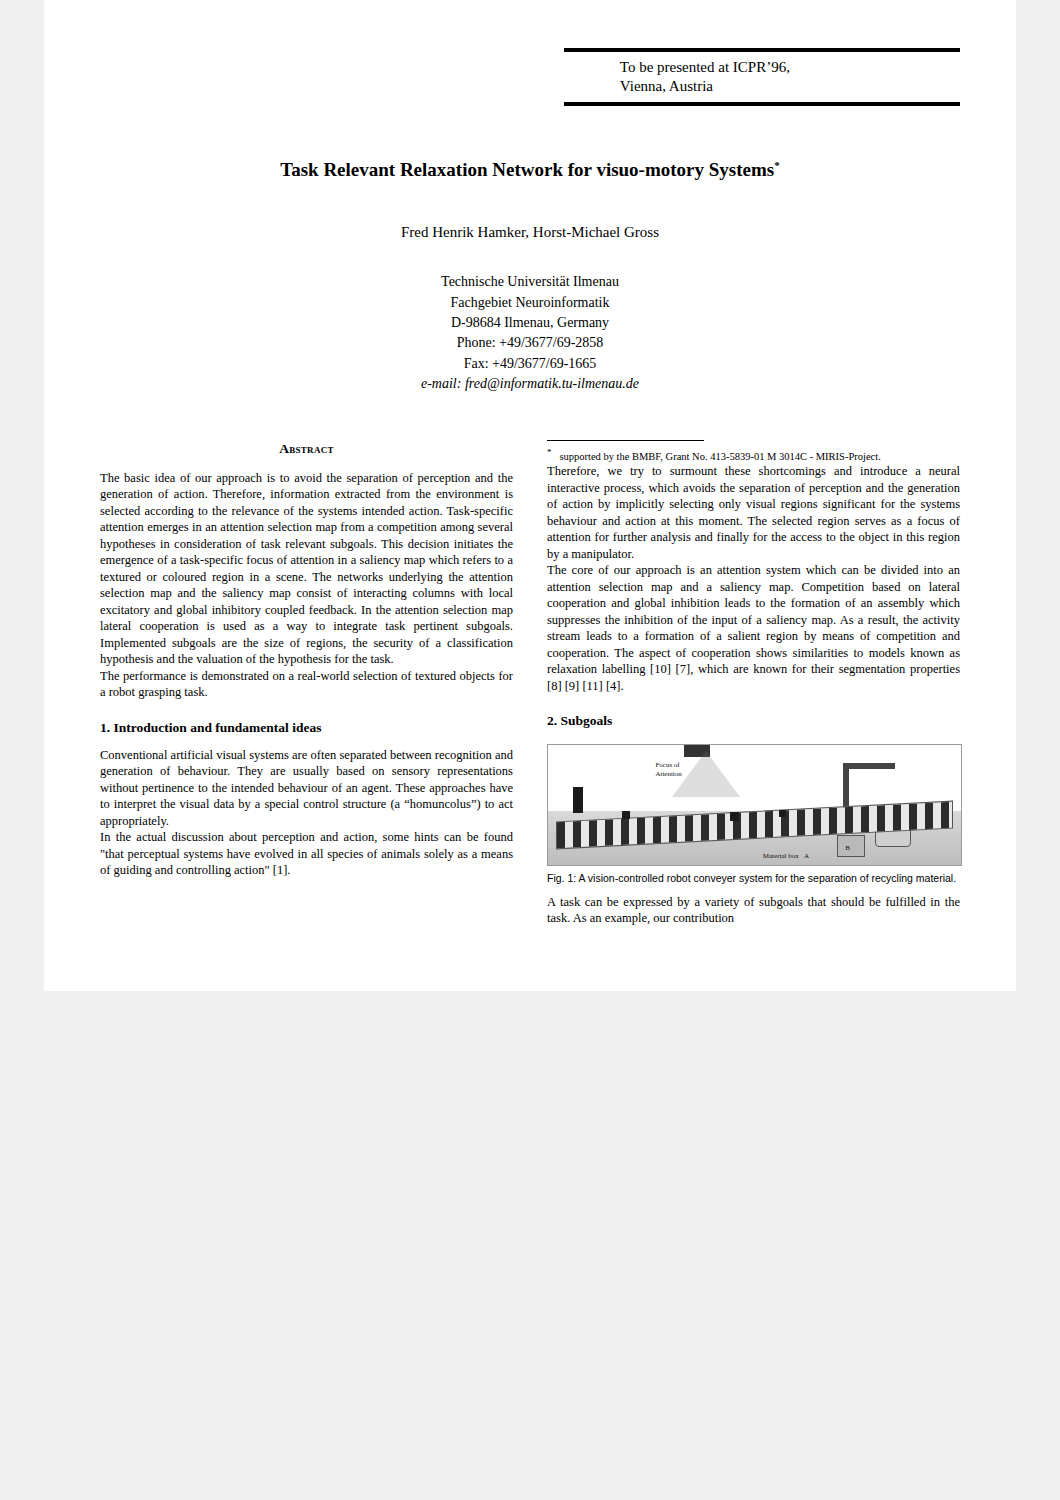To be presented at ICPR’96,
Vienna, Austria
Task Relevant Relaxation Network for visuo-motory Systems*
Fred Henrik Hamker, Horst-Michael Gross
Technische Universität Ilmenau
Fachgebiet Neuroinformatik
D-98684 Ilmenau, Germany
Phone: +49/3677/69-2858
Fax: +49/3677/69-1665
e-mail: fred@informatik.tu-ilmenau.de
Abstract
The basic idea of our approach is to avoid the separation of perception and the generation of action. Therefore, information extracted from the environment is selected according to the relevance of the systems intended action. Task-specific attention emerges in an attention selection map from a competition among several hypotheses in consideration of task relevant subgoals. This decision initiates the emergence of a task-specific focus of attention in a saliency map which refers to a textured or coloured region in a scene. The networks underlying the attention selection map and the saliency map consist of interacting columns with local excitatory and global inhibitory coupled feedback. In the attention selection map lateral cooperation is used as a way to integrate task pertinent subgoals. Implemented subgoals are the size of regions, the security of a classification hypothesis and the valuation of the hypothesis for the task.
The performance is demonstrated on a real-world selection of textured objects for a robot grasping task.
1. Introduction and fundamental ideas
Conventional artificial visual systems are often separated between recognition and generation of behaviour. They are usually based on sensory representations without pertinence to the intended behaviour of an agent. These approaches have to interpret the visual data by a special control structure (a “homuncolus”) to act appropriately.
In the actual discussion about perception and action, some hints can be found "that perceptual systems have evolved in all species of animals solely as a means of guiding and controlling action" [1].
* supported by the BMBF, Grant No. 413-5839-01 M 3014C - MIRIS-Project.
Therefore, we try to surmount these shortcomings and introduce a neural interactive process, which avoids the separation of perception and the generation of action by implicitly selecting only visual regions significant for the systems behaviour and action at this moment. The selected region serves as a focus of attention for further analysis and finally for the access to the object in this region by a manipulator.
The core of our approach is an attention system which can be divided into an attention selection map and a saliency map. Competition based on lateral cooperation and global inhibition leads to the formation of an assembly which suppresses the inhibition of the input of a saliency map. As a result, the activity stream leads to a formation of a salient region by means of competition and cooperation. The aspect of cooperation shows similarities to models known as relaxation labelling [10] [7], which are known for their segmentation properties [8] [9] [11] [4].
2. Subgoals
Focus of
Attention
Material box
A
B
Fig. 1: A vision-controlled robot conveyer system for the separation of recycling material.
A task can be expressed by a variety of subgoals that should be fulfilled in the task. As an example, our contribution